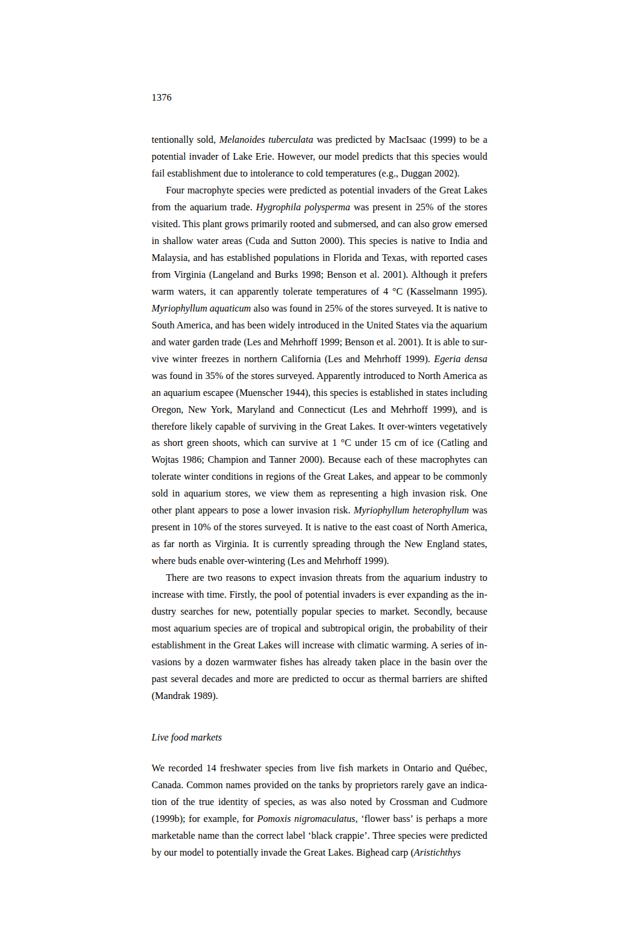1376
tentionally sold, Melanoides tuberculata was predicted by MacIsaac (1999) to be a potential invader of Lake Erie. However, our model predicts that this species would fail establishment due to intolerance to cold temperatures (e.g., Duggan 2002).
Four macrophyte species were predicted as potential invaders of the Great Lakes from the aquarium trade. Hygrophila polysperma was present in 25% of the stores visited. This plant grows primarily rooted and submersed, and can also grow emersed in shallow water areas (Cuda and Sutton 2000). This species is native to India and Malaysia, and has established populations in Florida and Texas, with reported cases from Virginia (Langeland and Burks 1998; Benson et al. 2001). Although it prefers warm waters, it can apparently tolerate temperatures of 4 °C (Kasselmann 1995). Myriophyllum aquaticum also was found in 25% of the stores surveyed. It is native to South America, and has been widely introduced in the United States via the aquarium and water garden trade (Les and Mehrhoff 1999; Benson et al. 2001). It is able to survive winter freezes in northern California (Les and Mehrhoff 1999). Egeria densa was found in 35% of the stores surveyed. Apparently introduced to North America as an aquarium escapee (Muenscher 1944), this species is established in states including Oregon, New York, Maryland and Connecticut (Les and Mehrhoff 1999), and is therefore likely capable of surviving in the Great Lakes. It over-winters vegetatively as short green shoots, which can survive at 1 °C under 15 cm of ice (Catling and Wojtas 1986; Champion and Tanner 2000). Because each of these macrophytes can tolerate winter conditions in regions of the Great Lakes, and appear to be commonly sold in aquarium stores, we view them as representing a high invasion risk. One other plant appears to pose a lower invasion risk. Myriophyllum heterophyllum was present in 10% of the stores surveyed. It is native to the east coast of North America, as far north as Virginia. It is currently spreading through the New England states, where buds enable over-wintering (Les and Mehrhoff 1999).
There are two reasons to expect invasion threats from the aquarium industry to increase with time. Firstly, the pool of potential invaders is ever expanding as the industry searches for new, potentially popular species to market. Secondly, because most aquarium species are of tropical and subtropical origin, the probability of their establishment in the Great Lakes will increase with climatic warming. A series of invasions by a dozen warmwater fishes has already taken place in the basin over the past several decades and more are predicted to occur as thermal barriers are shifted (Mandrak 1989).
Live food markets
We recorded 14 freshwater species from live fish markets in Ontario and Québec, Canada. Common names provided on the tanks by proprietors rarely gave an indication of the true identity of species, as was also noted by Crossman and Cudmore (1999b); for example, for Pomoxis nigromaculatus, ‘flower bass’ is perhaps a more marketable name than the correct label ‘black crappie’. Three species were predicted by our model to potentially invade the Great Lakes. Bighead carp (Aristichthys